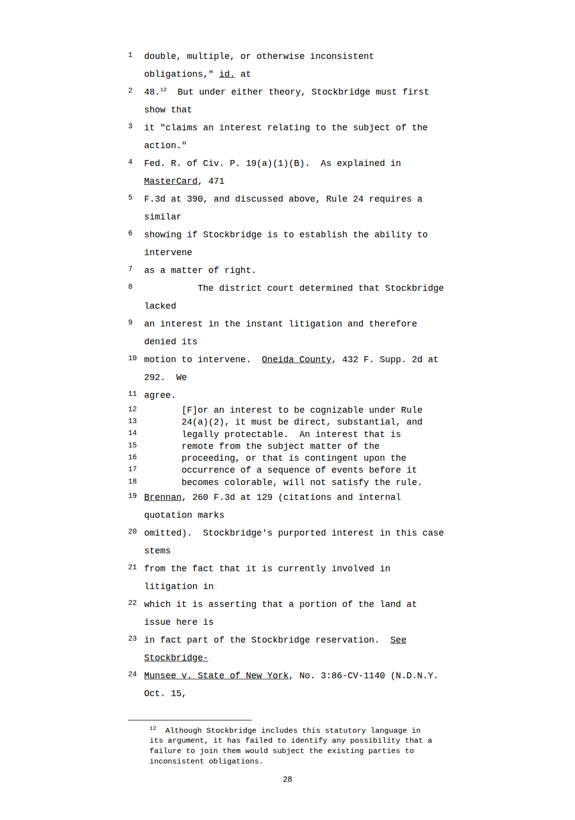1 double, multiple, or otherwise inconsistent obligations," id. at
248.12 But under either theory, Stockbridge must first show that
3 it "claims an interest relating to the subject of the action."
4 Fed. R. of Civ. P. 19(a)(1)(B). As explained in MasterCard, 471
5 F.3d at 390, and discussed above, Rule 24 requires a similar
6 showing if Stockbridge is to establish the ability to intervene
7 as a matter of right.
8 The district court determined that Stockbridge lacked
9 an interest in the instant litigation and therefore denied its
10 motion to intervene. Oneida County, 432 F. Supp. 2d at 292. We
11 agree.
12[F]or an interest to be cognizable under Rule
1324(a)(2), it must be direct, substantial, and
14 legally protectable. An interest that is
15 remote from the subject matter of the
16 proceeding, or that is contingent upon the
17 occurrence of a sequence of events before it
18 becomes colorable, will not satisfy the rule.
19 Brennan, 260 F.3d at 129 (citations and internal quotation marks
20 omitted). Stockbridge's purported interest in this case stems
21 from the fact that it is currently involved in litigation in
22 which it is asserting that a portion of the land at issue here is
23 in fact part of the Stockbridge reservation. See Stockbridge-
24 Munsee v. State of New York, No. 3:86-CV-1140 (N.D.N.Y. Oct. 15,
12 Although Stockbridge includes this statutory language in its argument, it has failed to identify any possibility that a failure to join them would subject the existing parties to inconsistent obligations.
28